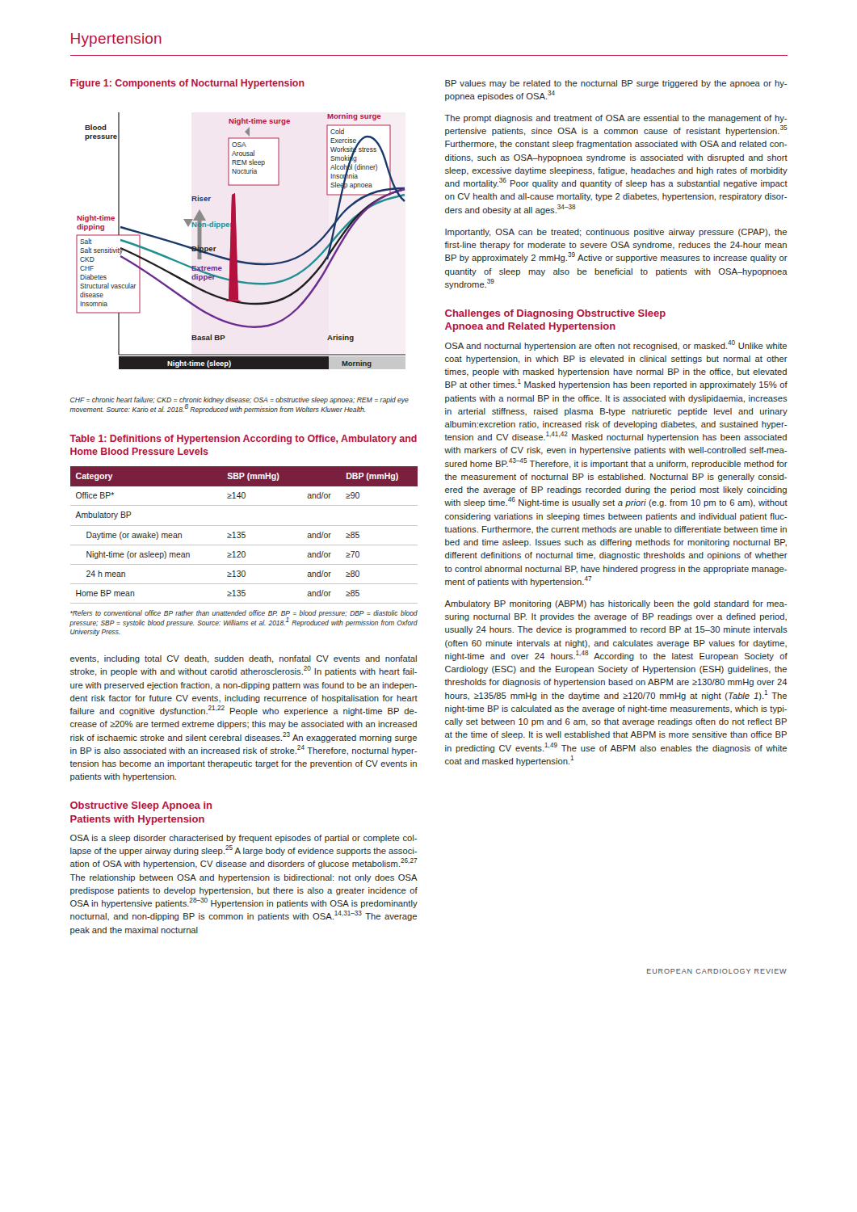Hypertension
Figure 1: Components of Nocturnal Hypertension
Blood pressure Night-time surge OSA Arousal REM sleep Nocturia Morning surge Cold Exercise Worksite stress Smoking Alcohol (dinner) Insomnia Sleep apnoea Night-time dipping Salt Salt sensitivity CKD CHF Diabetes Structural vascular disease Insomnia Riser Non-dipper Dipper Extreme dipper Basal BP Arising Night-time (sleep) Morning
CHF = chronic heart failure; CKD = chronic kidney disease; OSA = obstructive sleep apnoea; REM = rapid eye movement. Source: Kario et al. 2018.8 Reproduced with permission from Wolters Kluwer Health.
Table 1: Definitions of Hypertension According to Office, Ambulatory and Home Blood Pressure Levels
| Category | SBP (mmHg) | | DBP (mmHg) |
| --- | --- | --- | --- |
| Office BP* | ≥140 | and/or | ≥90 |
| Ambulatory BP | | | |
| Daytime (or awake) mean | ≥135 | and/or | ≥85 |
| Night-time (or asleep) mean | ≥120 | and/or | ≥70 |
| 24 h mean | ≥130 | and/or | ≥80 |
| Home BP mean | ≥135 | and/or | ≥85 |
*Refers to conventional office BP rather than unattended office BP. BP = blood pressure; DBP = diastolic blood pressure; SBP = systolic blood pressure. Source: Williams et al. 2018.1 Reproduced with permission from Oxford University Press.
events, including total CV death, sudden death, nonfatal CV events and nonfatal stroke, in people with and without carotid atherosclerosis.20 In patients with heart failure with preserved ejection fraction, a non-dipping pattern was found to be an independent risk factor for future CV events, including recurrence of hospitalisation for heart failure and cognitive dysfunction.21,22 People who experience a night-time BP decrease of ≥20% are termed extreme dippers; this may be associated with an increased risk of ischaemic stroke and silent cerebral diseases.23 An exaggerated morning surge in BP is also associated with an increased risk of stroke.24 Therefore, nocturnal hypertension has become an important therapeutic target for the prevention of CV events in patients with hypertension.
Obstructive Sleep Apnoea in
Patients with Hypertension
OSA is a sleep disorder characterised by frequent episodes of partial or complete collapse of the upper airway during sleep.25 A large body of evidence supports the association of OSA with hypertension, CV disease and disorders of glucose metabolism.26,27 The relationship between OSA and hypertension is bidirectional: not only does OSA predispose patients to develop hypertension, but there is also a greater incidence of OSA in hypertensive patients.28–30 Hypertension in patients with OSA is predominantly nocturnal, and non-dipping BP is common in patients with OSA.14,31–33 The average peak and the maximal nocturnal
BP values may be related to the nocturnal BP surge triggered by the apnoea or hypopnea episodes of OSA.34
The prompt diagnosis and treatment of OSA are essential to the management of hypertensive patients, since OSA is a common cause of resistant hypertension.35 Furthermore, the constant sleep fragmentation associated with OSA and related conditions, such as OSA–hypopnoea syndrome is associated with disrupted and short sleep, excessive daytime sleepiness, fatigue, headaches and high rates of morbidity and mortality.36 Poor quality and quantity of sleep has a substantial negative impact on CV health and all-cause mortality, type 2 diabetes, hypertension, respiratory disorders and obesity at all ages.34–38
Importantly, OSA can be treated; continuous positive airway pressure (CPAP), the first-line therapy for moderate to severe OSA syndrome, reduces the 24-hour mean BP by approximately 2 mmHg.39 Active or supportive measures to increase quality or quantity of sleep may also be beneficial to patients with OSA–hypopnoea syndrome.39
Challenges of Diagnosing Obstructive Sleep
Apnoea and Related Hypertension
OSA and nocturnal hypertension are often not recognised, or masked.40 Unlike white coat hypertension, in which BP is elevated in clinical settings but normal at other times, people with masked hypertension have normal BP in the office, but elevated BP at other times.1 Masked hypertension has been reported in approximately 15% of patients with a normal BP in the office. It is associated with dyslipidaemia, increases in arterial stiffness, raised plasma B-type natriuretic peptide level and urinary albumin:excretion ratio, increased risk of developing diabetes, and sustained hypertension and CV disease.1,41,42 Masked nocturnal hypertension has been associated with markers of CV risk, even in hypertensive patients with well-controlled self-measured home BP.43–45 Therefore, it is important that a uniform, reproducible method for the measurement of nocturnal BP is established. Nocturnal BP is generally considered the average of BP readings recorded during the period most likely coinciding with sleep time.46 Night-time is usually set a priori (e.g. from 10 pm to 6 am), without considering variations in sleeping times between patients and individual patient fluctuations. Furthermore, the current methods are unable to differentiate between time in bed and time asleep. Issues such as differing methods for monitoring nocturnal BP, different definitions of nocturnal time, diagnostic thresholds and opinions of whether to control abnormal nocturnal BP, have hindered progress in the appropriate management of patients with hypertension.47
Ambulatory BP monitoring (ABPM) has historically been the gold standard for measuring nocturnal BP. It provides the average of BP readings over a defined period, usually 24 hours. The device is programmed to record BP at 15–30 minute intervals (often 60 minute intervals at night), and calculates average BP values for daytime, night-time and over 24 hours.1,48 According to the latest European Society of Cardiology (ESC) and the European Society of Hypertension (ESH) guidelines, the thresholds for diagnosis of hypertension based on ABPM are ≥130/80 mmHg over 24 hours, ≥135/85 mmHg in the daytime and ≥120/70 mmHg at night (Table 1).1 The night-time BP is calculated as the average of night-time measurements, which is typically set between 10 pm and 6 am, so that average readings often do not reflect BP at the time of sleep. It is well established that ABPM is more sensitive than office BP in predicting CV events.1,49 The use of ABPM also enables the diagnosis of white coat and masked hypertension.1
European Cardiology Review